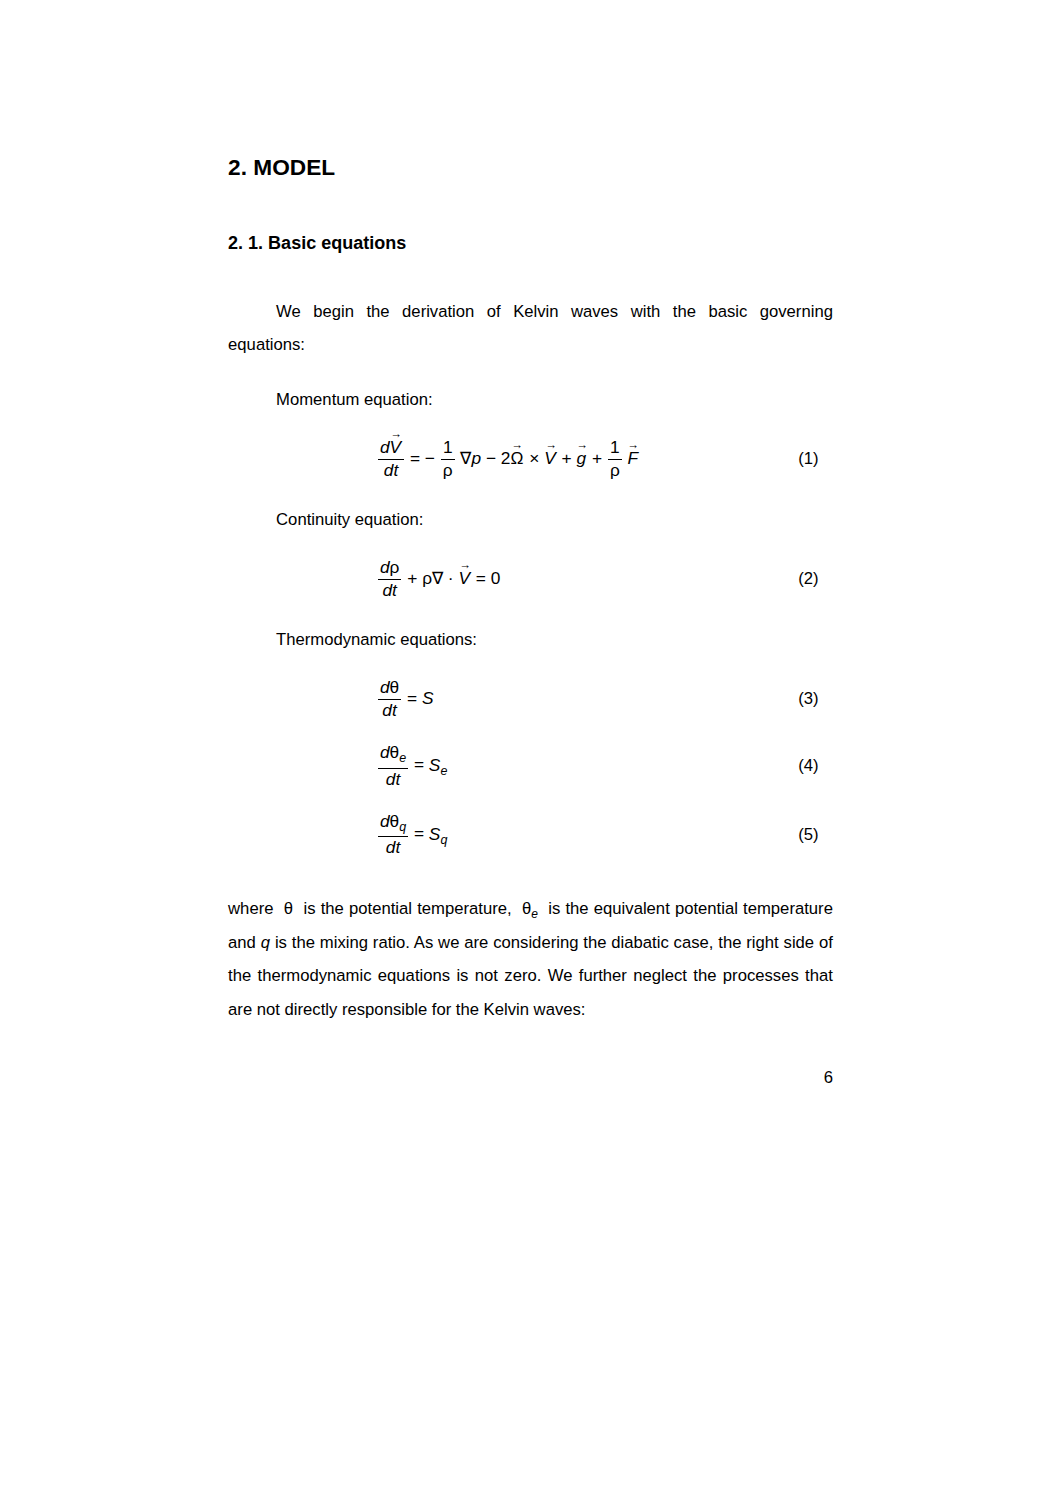2. MODEL
2. 1. Basic equations
We begin the derivation of Kelvin waves with the basic governing equations:
Momentum equation:
dV dt = − 1 ρ ∇p − 2Ω × V + g + 1 ρ F (1)
Continuity equation:
dρ dt + ρ∇ · V = 0 (2)
Thermodynamic equations:
dθ dt = S (3)
dθe dt = Se (4)
dθq dt = Sq (5)
where θ is the potential temperature, θe is the equivalent potential temperature and q is the mixing ratio. As we are considering the diabatic case, the right side of the thermodynamic equations is not zero. We further neglect the processes that are not directly responsible for the Kelvin waves:
6